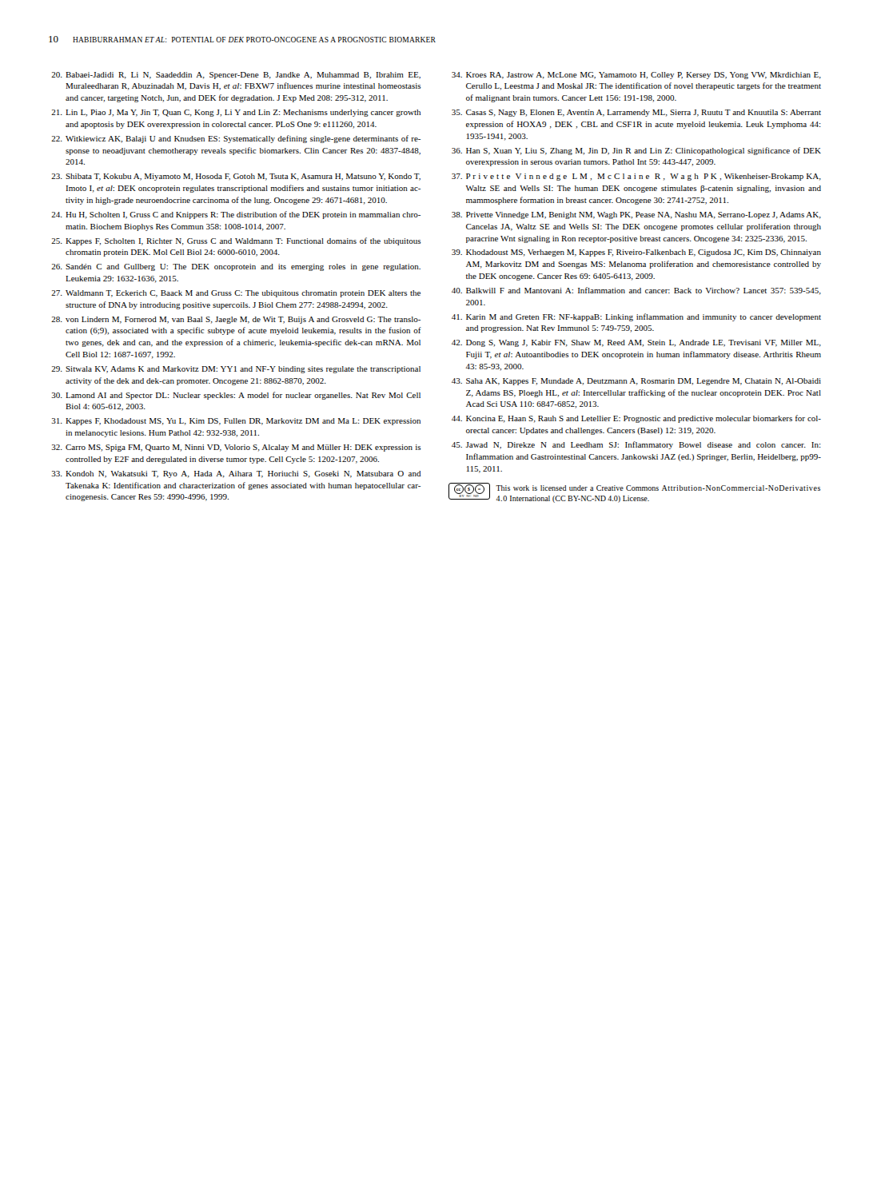10 HABIBURRAHMAN et al: POTENTIAL OF DEK PROTO-ONCOGENE AS A PROGNOSTIC BIOMARKER
Babaei-Jadidi R, Li N, Saadeddin A, Spencer-Dene B, Jandke A, Muhammad B, Ibrahim EE, Muraleedharan R, Abuzinadah M, Davis H, et al: FBXW7 influences murine intestinal homeostasis and cancer, targeting Notch, Jun, and DEK for degradation. J Exp Med 208: 295-312, 2011.
Lin L, Piao J, Ma Y, Jin T, Quan C, Kong J, Li Y and Lin Z: Mechanisms underlying cancer growth and apoptosis by DEK overexpression in colorectal cancer. PLoS One 9: e111260, 2014.
Witkiewicz AK, Balaji U and Knudsen ES: Systematically defining single-gene determinants of response to neoadjuvant chemotherapy reveals specific biomarkers. Clin Cancer Res 20: 4837-4848, 2014.
Shibata T, Kokubu A, Miyamoto M, Hosoda F, Gotoh M, Tsuta K, Asamura H, Matsuno Y, Kondo T, Imoto I, et al: DEK oncoprotein regulates transcriptional modifiers and sustains tumor initiation activity in high-grade neuroendocrine carcinoma of the lung. Oncogene 29: 4671-4681, 2010.
Hu H, Scholten I, Gruss C and Knippers R: The distribution of the DEK protein in mammalian chromatin. Biochem Biophys Res Commun 358: 1008-1014, 2007.
Kappes F, Scholten I, Richter N, Gruss C and Waldmann T: Functional domains of the ubiquitous chromatin protein DEK. Mol Cell Biol 24: 6000-6010, 2004.
Sandén C and Gullberg U: The DEK oncoprotein and its emerging roles in gene regulation. Leukemia 29: 1632-1636, 2015.
Waldmann T, Eckerich C, Baack M and Gruss C: The ubiquitous chromatin protein DEK alters the structure of DNA by introducing positive supercoils. J Biol Chem 277: 24988-24994, 2002.
von Lindern M, Fornerod M, van Baal S, Jaegle M, de Wit T, Buijs A and Grosveld G: The translocation (6;9), associated with a specific subtype of acute myeloid leukemia, results in the fusion of two genes, dek and can, and the expression of a chimeric, leukemia-specific dek-can mRNA. Mol Cell Biol 12: 1687-1697, 1992.
Sitwala KV, Adams K and Markovitz DM: YY1 and NF-Y binding sites regulate the transcriptional activity of the dek and dek-can promoter. Oncogene 21: 8862-8870, 2002.
Lamond AI and Spector DL: Nuclear speckles: A model for nuclear organelles. Nat Rev Mol Cell Biol 4: 605-612, 2003.
Kappes F, Khodadoust MS, Yu L, Kim DS, Fullen DR, Markovitz DM and Ma L: DEK expression in melanocytic lesions. Hum Pathol 42: 932-938, 2011.
Carro MS, Spiga FM, Quarto M, Ninni VD, Volorio S, Alcalay M and Müller H: DEK expression is controlled by E2F and deregulated in diverse tumor type. Cell Cycle 5: 1202-1207, 2006.
Kondoh N, Wakatsuki T, Ryo A, Hada A, Aihara T, Horiuchi S, Goseki N, Matsubara O and Takenaka K: Identification and characterization of genes associated with human hepatocellular carcinogenesis. Cancer Res 59: 4990-4996, 1999.
Kroes RA, Jastrow A, McLone MG, Yamamoto H, Colley P, Kersey DS, Yong VW, Mkrdichian E, Cerullo L, Leestma J and Moskal JR: The identification of novel therapeutic targets for the treatment of malignant brain tumors. Cancer Lett 156: 191-198, 2000.
Casas S, Nagy B, Elonen E, Aventín A, Larramendy ML, Sierra J, Ruutu T and Knuutila S: Aberrant expression of HOXA9 , DEK , CBL and CSF1R in acute myeloid leukemia. Leuk Lymphoma 44: 1935-1941, 2003.
Han S, Xuan Y, Liu S, Zhang M, Jin D, Jin R and Lin Z: Clinicopathological significance of DEK overexpression in serous ovarian tumors. Pathol Int 59: 443-447, 2009.
P r i v e t t e V i n n e d g e L M , M c C l a i n e R , W a g h P K , Wikenheiser-Brokamp KA, Waltz SE and Wells SI: The human DEK oncogene stimulates β-catenin signaling, invasion and mammosphere formation in breast cancer. Oncogene 30: 2741-2752, 2011.
Privette Vinnedge LM, Benight NM, Wagh PK, Pease NA, Nashu MA, Serrano-Lopez J, Adams AK, Cancelas JA, Waltz SE and Wells SI: The DEK oncogene promotes cellular proliferation through paracrine Wnt signaling in Ron receptor-positive breast cancers. Oncogene 34: 2325-2336, 2015.
Khodadoust MS, Verhaegen M, Kappes F, Riveiro-Falkenbach E, Cigudosa JC, Kim DS, Chinnaiyan AM, Markovitz DM and Soengas MS: Melanoma proliferation and chemoresistance controlled by the DEK oncogene. Cancer Res 69: 6405-6413, 2009.
Balkwill F and Mantovani A: Inflammation and cancer: Back to Virchow? Lancet 357: 539-545, 2001.
Karin M and Greten FR: NF-kappaB: Linking inflammation and immunity to cancer development and progression. Nat Rev Immunol 5: 749-759, 2005.
Dong S, Wang J, Kabir FN, Shaw M, Reed AM, Stein L, Andrade LE, Trevisani VF, Miller ML, Fujii T, et al: Autoantibodies to DEK oncoprotein in human inflammatory disease. Arthritis Rheum 43: 85-93, 2000.
Saha AK, Kappes F, Mundade A, Deutzmann A, Rosmarin DM, Legendre M, Chatain N, Al-Obaidi Z, Adams BS, Ploegh HL, et al: Intercellular trafficking of the nuclear oncoprotein DEK. Proc Natl Acad Sci USA 110: 6847-6852, 2013.
Koncina E, Haan S, Rauh S and Letellier E: Prognostic and predictive molecular biomarkers for colorectal cancer: Updates and challenges. Cancers (Basel) 12: 319, 2020.
Jawad N, Direkze N and Leedham SJ: Inflammatory Bowel disease and colon cancer. In: Inflammation and Gastrointestinal Cancers. Jankowski JAZ (ed.) Springer, Berlin, Heidelberg, pp99-115, 2011.
cc$=
BY NC ND
This work is licensed under a Creative Commons Attribution-NonCommercial-NoDerivatives 4.0 International (CC BY-NC-ND 4.0) License.